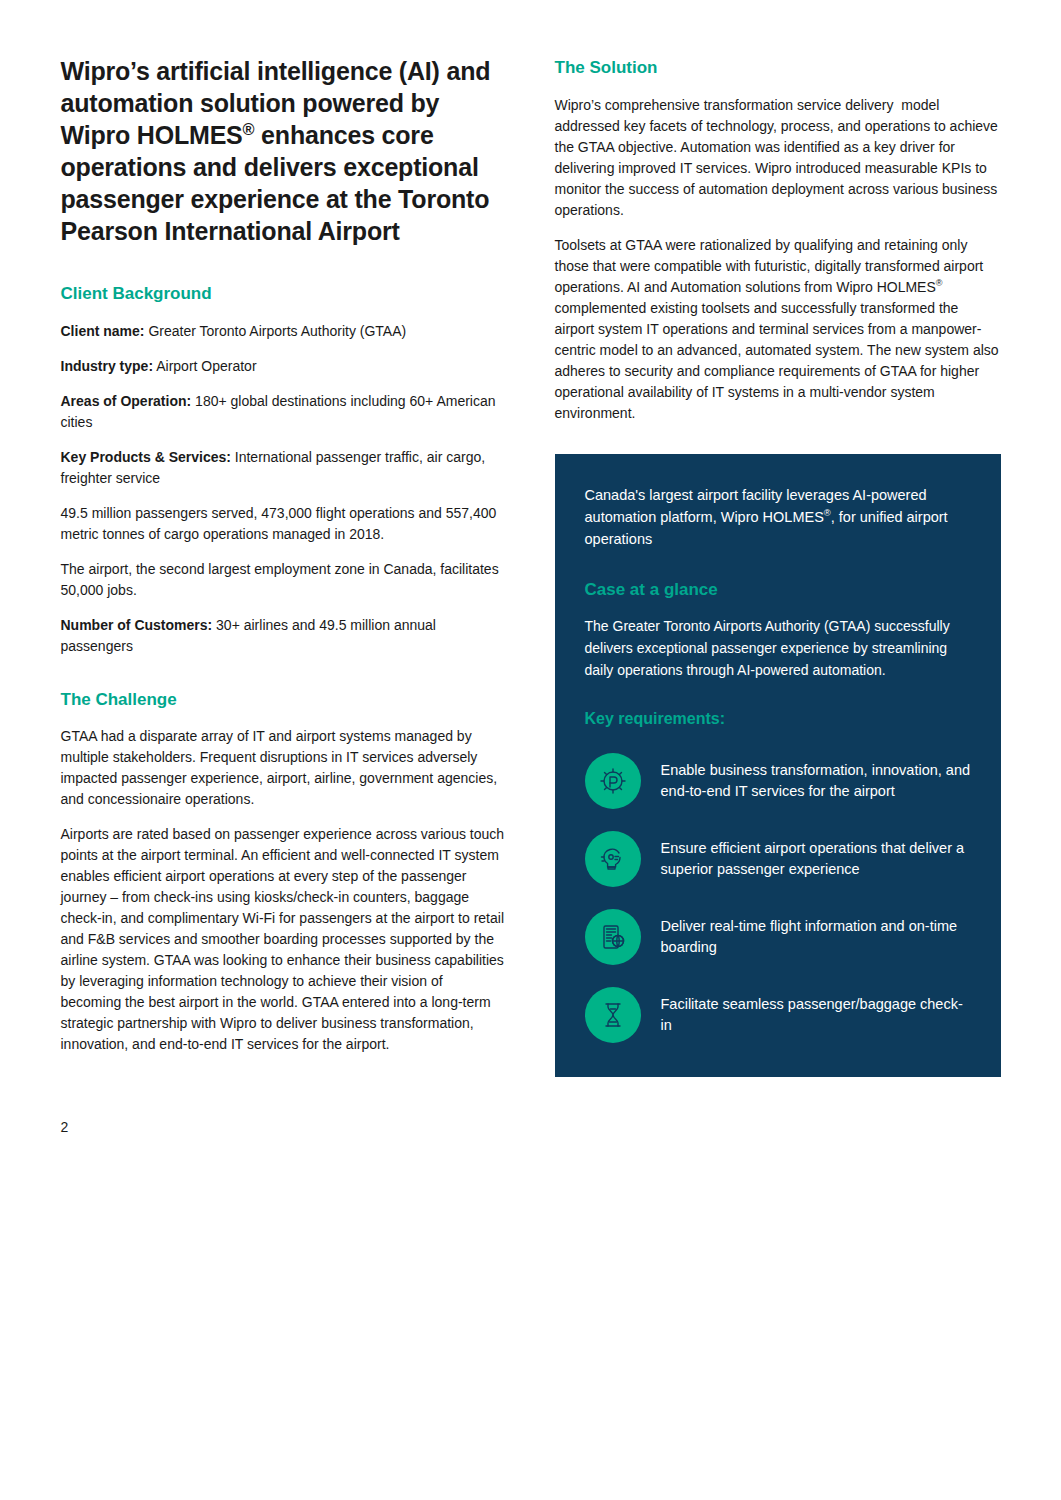Wipro’s artificial intelligence (AI) and automation solution powered by Wipro HOLMES® enhances core operations and delivers exceptional passenger experience at the Toronto Pearson International Airport
Client Background
Client name: Greater Toronto Airports Authority (GTAA)
Industry type: Airport Operator
Areas of Operation: 180+ global destinations including 60+ American cities
Key Products & Services: International passenger traffic, air cargo, freighter service
49.5 million passengers served, 473,000 flight operations and 557,400 metric tonnes of cargo operations managed in 2018.
The airport, the second largest employment zone in Canada, facilitates 50,000 jobs.
Number of Customers: 30+ airlines and 49.5 million annual passengers
The Challenge
GTAA had a disparate array of IT and airport systems managed by multiple stakeholders. Frequent disruptions in IT services adversely impacted passenger experience, airport, airline, government agencies, and concessionaire operations.
Airports are rated based on passenger experience across various touch points at the airport terminal. An efficient and well-connected IT system enables efficient airport operations at every step of the passenger journey – from check-ins using kiosks/check-in counters, baggage check-in, and complimentary Wi-Fi for passengers at the airport to retail and F&B services and smoother boarding processes supported by the airline system. GTAA was looking to enhance their business capabilities by leveraging information technology to achieve their vision of becoming the best airport in the world. GTAA entered into a long-term strategic partnership with Wipro to deliver business transformation, innovation, and end-to-end IT services for the airport.
The Solution
Wipro’s comprehensive transformation service delivery model addressed key facets of technology, process, and operations to achieve the GTAA objective. Automation was identified as a key driver for delivering improved IT services. Wipro introduced measurable KPIs to monitor the success of automation deployment across various business operations.
Toolsets at GTAA were rationalized by qualifying and retaining only those that were compatible with futuristic, digitally transformed airport operations. AI and Automation solutions from Wipro HOLMES® complemented existing toolsets and successfully transformed the airport system IT operations and terminal services from a manpower-centric model to an advanced, automated system. The new system also adheres to security and compliance requirements of GTAA for higher operational availability of IT systems in a multi-vendor system environment.
Canada's largest airport facility leverages AI-powered automation platform, Wipro HOLMES®, for unified airport operations
Case at a glance
The Greater Toronto Airports Authority (GTAA) successfully delivers exceptional passenger experience by streamlining daily operations through AI-powered automation.
Key requirements:
Enable business transformation, innovation, and end-to-end IT services for the airport
Ensure efficient airport operations that deliver a superior passenger experience
Deliver real-time flight information and on-time boarding
Facilitate seamless passenger/baggage check-in
2